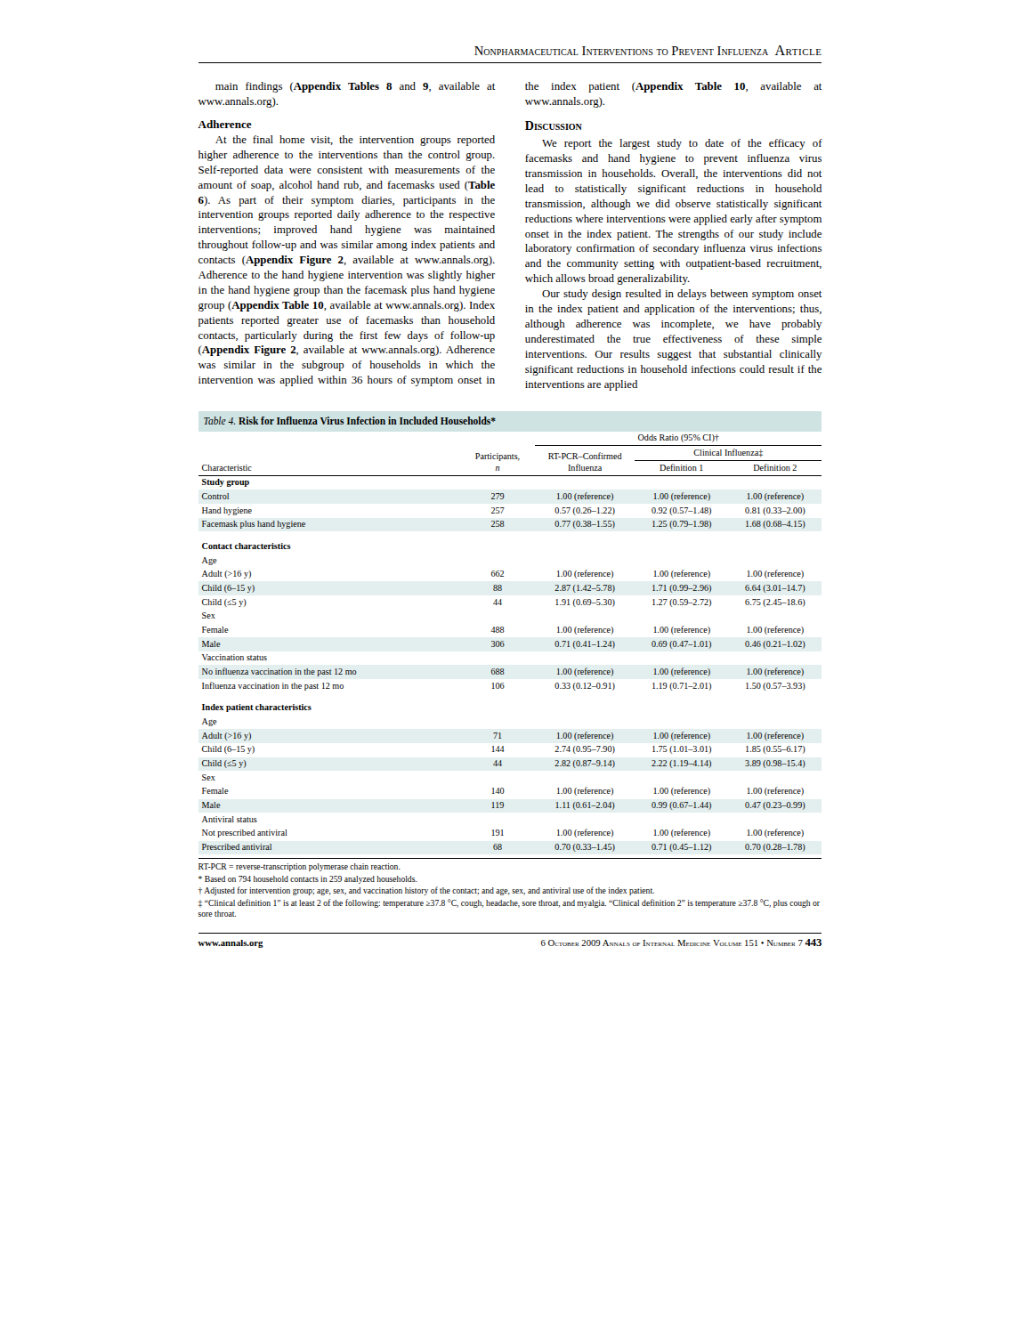Nonpharmaceutical Interventions to Prevent Influenza Article
main findings (Appendix Tables 8 and 9, available at www.annals.org).
Adherence
At the final home visit, the intervention groups reported higher adherence to the interventions than the control group. Self-reported data were consistent with measurements of the amount of soap, alcohol hand rub, and facemasks used (Table 6). As part of their symptom diaries, participants in the intervention groups reported daily adherence to the respective interventions; improved hand hygiene was maintained throughout follow-up and was similar among index patients and contacts (Appendix Figure 2, available at www.annals.org). Adherence to the hand hygiene intervention was slightly higher in the hand hygiene group than the facemask plus hand hygiene group (Appendix Table 10, available at www.annals.org). Index patients reported greater use of facemasks than household contacts, particularly during the first few days of follow-up (Appendix Figure 2, available at www.annals.org). Adherence was similar in the subgroup of households in which the intervention was applied within 36 hours of symptom onset in the index patient (Appendix Table 10, available at www.annals.org).
Discussion
We report the largest study to date of the efficacy of facemasks and hand hygiene to prevent influenza virus transmission in households. Overall, the interventions did not lead to statistically significant reductions in household transmission, although we did observe statistically significant reductions where interventions were applied early after symptom onset in the index patient. The strengths of our study include laboratory confirmation of secondary influenza virus infections and the community setting with outpatient-based recruitment, which allows broad generalizability.
Our study design resulted in delays between symptom onset in the index patient and application of the interventions; thus, although adherence was incomplete, we have probably underestimated the true effectiveness of these simple interventions. Our results suggest that substantial clinically significant reductions in household infections could result if the interventions are applied
Table 4. Risk for Influenza Virus Infection in Included Households*
| Characteristic | Participants, n | Odds Ratio (95% CI)† |
| --- | --- | --- |
| RT-PCR–Confirmed Influenza | Clinical Influenza‡ |
| Definition 1 | Definition 2 |
| Study group | | | | |
| Control | 279 | 1.00 (reference) | 1.00 (reference) | 1.00 (reference) |
| Hand hygiene | 257 | 0.57 (0.26–1.22) | 0.92 (0.57–1.48) | 0.81 (0.33–2.00) |
| Facemask plus hand hygiene | 258 | 0.77 (0.38–1.55) | 1.25 (0.79–1.98) | 1.68 (0.68–4.15) |
| Contact characteristics | | | | |
| Age | | | | |
| Adult (>16 y) | 662 | 1.00 (reference) | 1.00 (reference) | 1.00 (reference) |
| Child (6–15 y) | 88 | 2.87 (1.42–5.78) | 1.71 (0.99–2.96) | 6.64 (3.01–14.7) |
| Child (≤5 y) | 44 | 1.91 (0.69–5.30) | 1.27 (0.59–2.72) | 6.75 (2.45–18.6) |
| Sex | | | | |
| Female | 488 | 1.00 (reference) | 1.00 (reference) | 1.00 (reference) |
| Male | 306 | 0.71 (0.41–1.24) | 0.69 (0.47–1.01) | 0.46 (0.21–1.02) |
| Vaccination status | | | | |
| No influenza vaccination in the past 12 mo | 688 | 1.00 (reference) | 1.00 (reference) | 1.00 (reference) |
| Influenza vaccination in the past 12 mo | 106 | 0.33 (0.12–0.91) | 1.19 (0.71–2.01) | 1.50 (0.57–3.93) |
| Index patient characteristics | | | | |
| Age | | | | |
| Adult (>16 y) | 71 | 1.00 (reference) | 1.00 (reference) | 1.00 (reference) |
| Child (6–15 y) | 144 | 2.74 (0.95–7.90) | 1.75 (1.01–3.01) | 1.85 (0.55–6.17) |
| Child (≤5 y) | 44 | 2.82 (0.87–9.14) | 2.22 (1.19–4.14) | 3.89 (0.98–15.4) |
| Sex | | | | |
| Female | 140 | 1.00 (reference) | 1.00 (reference) | 1.00 (reference) |
| Male | 119 | 1.11 (0.61–2.04) | 0.99 (0.67–1.44) | 0.47 (0.23–0.99) |
| Antiviral status | | | | |
| Not prescribed antiviral | 191 | 1.00 (reference) | 1.00 (reference) | 1.00 (reference) |
| Prescribed antiviral | 68 | 0.70 (0.33–1.45) | 0.71 (0.45–1.12) | 0.70 (0.28–1.78) |
RT-PCR = reverse-transcription polymerase chain reaction.
* Based on 794 household contacts in 259 analyzed households.
† Adjusted for intervention group; age, sex, and vaccination history of the contact; and age, sex, and antiviral use of the index patient.
‡ “Clinical definition 1” is at least 2 of the following: temperature ≥37.8 °C, cough, headache, sore throat, and myalgia. “Clinical definition 2” is temperature ≥37.8 °C, plus cough or sore throat.
www.annals.org
6 October 2009 Annals of Internal Medicine Volume 151 • Number 7 443